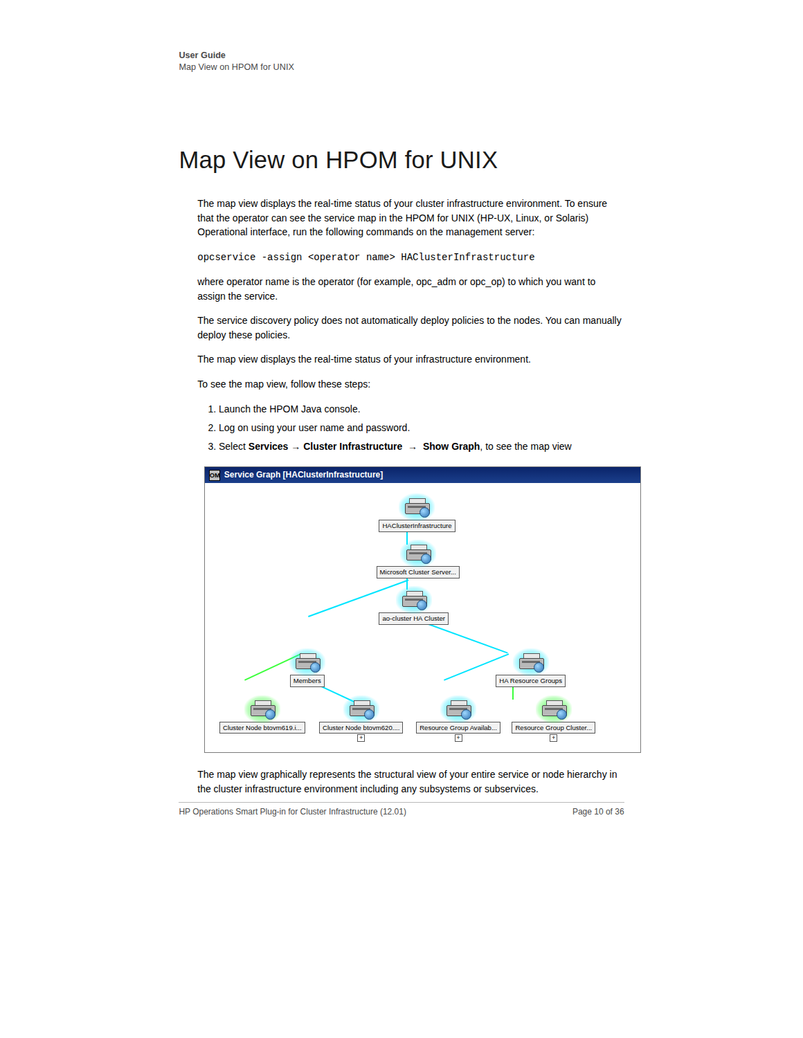User Guide
Map View on HPOM for UNIX
Map View on HPOM for UNIX
The map view displays the real-time status of your cluster infrastructure environment. To ensure that the operator can see the service map in the HPOM for UNIX (HP-UX, Linux, or Solaris) Operational interface, run the following commands on the management server:
opcservice -assign <operator name> HAClusterInfrastructure
where operator name is the operator (for example, opc_adm or opc_op) to which you want to assign the service.
The service discovery policy does not automatically deploy policies to the nodes. You can manually deploy these policies.
The map view displays the real-time status of your infrastructure environment.
To see the map view, follow these steps:
Launch the HPOM Java console.
Log on using your user name and password.
Select Services → Cluster Infrastructure → Show Graph, to see the map view
OM Service Graph [HAClusterInfrastructure]
HAClusterInfrastructure
Microsoft Cluster Server...
ao-cluster HA Cluster
Members
HA Resource Groups
Cluster Node btovm619.i...
Cluster Node btovm620....
+
Resource Group Availab...
+
Resource Group Cluster...
+
The map view graphically represents the structural view of your entire service or node hierarchy in the cluster infrastructure environment including any subsystems or subservices.
HP Operations Smart Plug-in for Cluster Infrastructure (12.01)
Page 10 of 36